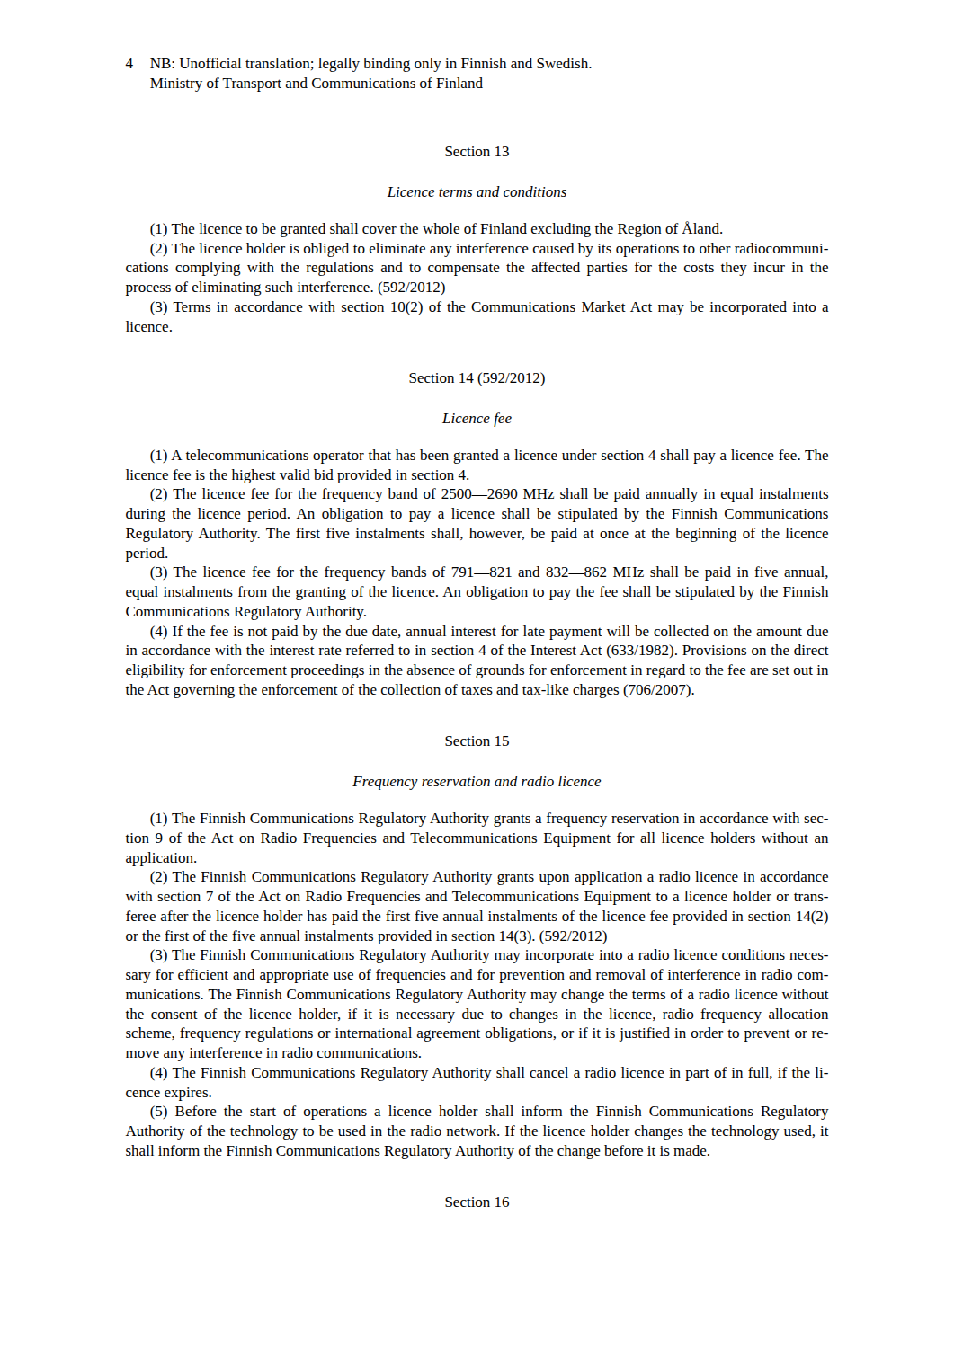4 NB: Unofficial translation; legally binding only in Finnish and Swedish. Ministry of Transport and Communications of Finland
Section 13
Licence terms and conditions
(1) The licence to be granted shall cover the whole of Finland excluding the Region of Åland.
(2) The licence holder is obliged to eliminate any interference caused by its operations to other radiocommunications complying with the regulations and to compensate the affected parties for the costs they incur in the process of eliminating such interference. (592/2012)
(3) Terms in accordance with section 10(2) of the Communications Market Act may be incorporated into a licence.
Section 14 (592/2012)
Licence fee
(1) A telecommunications operator that has been granted a licence under section 4 shall pay a licence fee. The licence fee is the highest valid bid provided in section 4.
(2) The licence fee for the frequency band of 2500—2690 MHz shall be paid annually in equal instalments during the licence period. An obligation to pay a licence shall be stipulated by the Finnish Communications Regulatory Authority. The first five instalments shall, however, be paid at once at the beginning of the licence period.
(3) The licence fee for the frequency bands of 791—821 and 832—862 MHz shall be paid in five annual, equal instalments from the granting of the licence. An obligation to pay the fee shall be stipulated by the Finnish Communications Regulatory Authority.
(4) If the fee is not paid by the due date, annual interest for late payment will be collected on the amount due in accordance with the interest rate referred to in section 4 of the Interest Act (633/1982). Provisions on the direct eligibility for enforcement proceedings in the absence of grounds for enforcement in regard to the fee are set out in the Act governing the enforcement of the collection of taxes and tax-like charges (706/2007).
Section 15
Frequency reservation and radio licence
(1) The Finnish Communications Regulatory Authority grants a frequency reservation in accordance with section 9 of the Act on Radio Frequencies and Telecommunications Equipment for all licence holders without an application.
(2) The Finnish Communications Regulatory Authority grants upon application a radio licence in accordance with section 7 of the Act on Radio Frequencies and Telecommunications Equipment to a licence holder or transferee after the licence holder has paid the first five annual instalments of the licence fee provided in section 14(2) or the first of the five annual instalments provided in section 14(3). (592/2012)
(3) The Finnish Communications Regulatory Authority may incorporate into a radio licence conditions necessary for efficient and appropriate use of frequencies and for prevention and removal of interference in radio communications. The Finnish Communications Regulatory Authority may change the terms of a radio licence without the consent of the licence holder, if it is necessary due to changes in the licence, radio frequency allocation scheme, frequency regulations or international agreement obligations, or if it is justified in order to prevent or remove any interference in radio communications.
(4) The Finnish Communications Regulatory Authority shall cancel a radio licence in part of in full, if the licence expires.
(5) Before the start of operations a licence holder shall inform the Finnish Communications Regulatory Authority of the technology to be used in the radio network. If the licence holder changes the technology used, it shall inform the Finnish Communications Regulatory Authority of the change before it is made.
Section 16